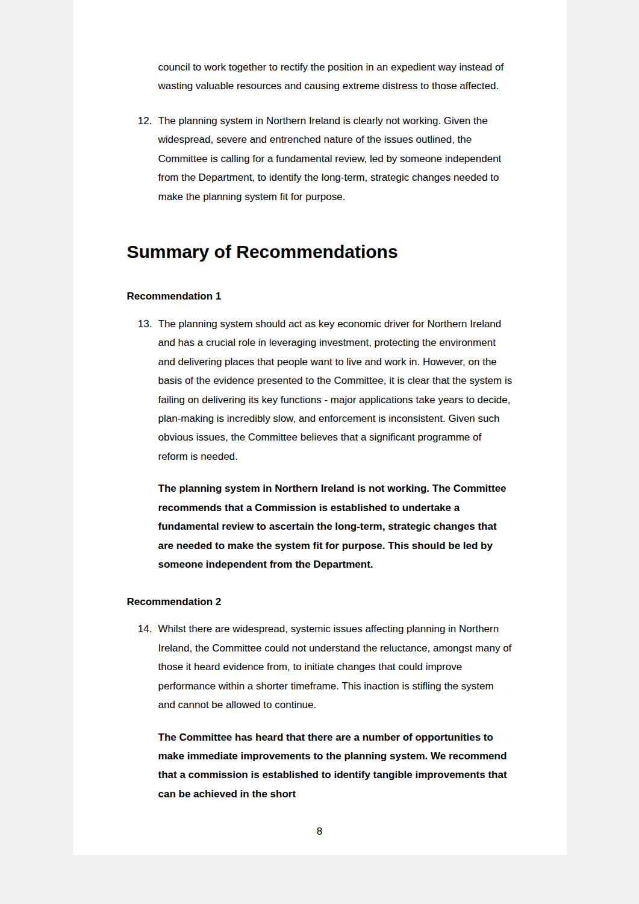council to work together to rectify the position in an expedient way instead of wasting valuable resources and causing extreme distress to those affected.
12. The planning system in Northern Ireland is clearly not working. Given the widespread, severe and entrenched nature of the issues outlined, the Committee is calling for a fundamental review, led by someone independent from the Department, to identify the long-term, strategic changes needed to make the planning system fit for purpose.
Summary of Recommendations
Recommendation 1
13. The planning system should act as key economic driver for Northern Ireland and has a crucial role in leveraging investment, protecting the environment and delivering places that people want to live and work in. However, on the basis of the evidence presented to the Committee, it is clear that the system is failing on delivering its key functions - major applications take years to decide, plan-making is incredibly slow, and enforcement is inconsistent. Given such obvious issues, the Committee believes that a significant programme of reform is needed.
The planning system in Northern Ireland is not working. The Committee recommends that a Commission is established to undertake a fundamental review to ascertain the long-term, strategic changes that are needed to make the system fit for purpose. This should be led by someone independent from the Department.
Recommendation 2
14. Whilst there are widespread, systemic issues affecting planning in Northern Ireland, the Committee could not understand the reluctance, amongst many of those it heard evidence from, to initiate changes that could improve performance within a shorter timeframe. This inaction is stifling the system and cannot be allowed to continue.
The Committee has heard that there are a number of opportunities to make immediate improvements to the planning system. We recommend that a commission is established to identify tangible improvements that can be achieved in the short
8